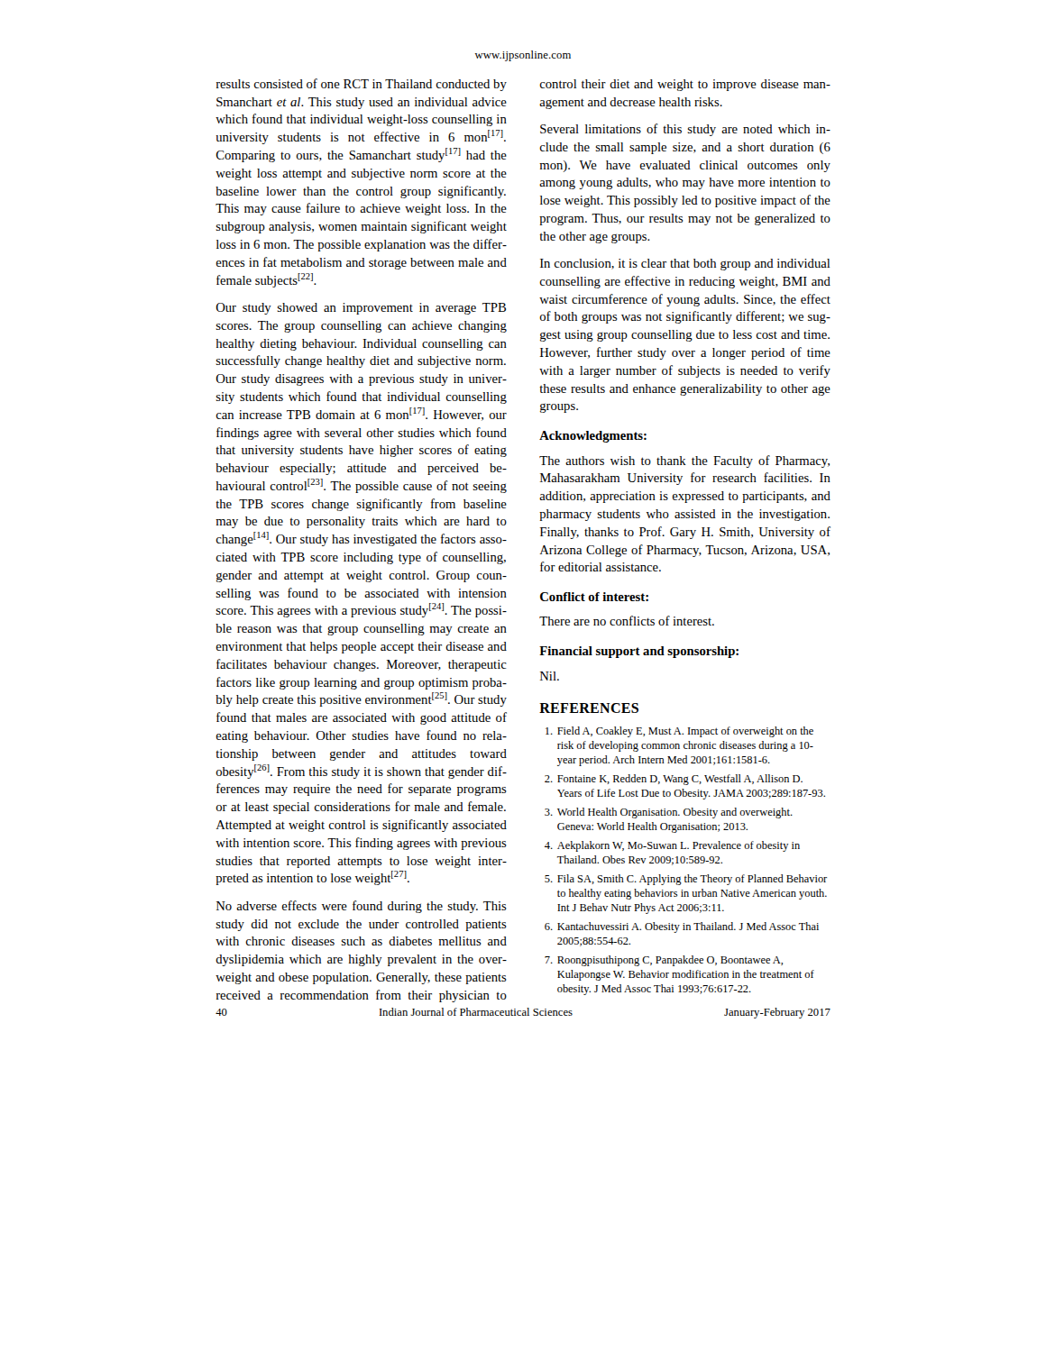www.ijpsonline.com
results consisted of one RCT in Thailand conducted by Smanchart et al. This study used an individual advice which found that individual weight-loss counselling in university students is not effective in 6 mon[17]. Comparing to ours, the Samanchart study[17] had the weight loss attempt and subjective norm score at the baseline lower than the control group significantly. This may cause failure to achieve weight loss. In the subgroup analysis, women maintain significant weight loss in 6 mon. The possible explanation was the differences in fat metabolism and storage between male and female subjects[22].
Our study showed an improvement in average TPB scores. The group counselling can achieve changing healthy dieting behaviour. Individual counselling can successfully change healthy diet and subjective norm. Our study disagrees with a previous study in university students which found that individual counselling can increase TPB domain at 6 mon[17]. However, our findings agree with several other studies which found that university students have higher scores of eating behaviour especially; attitude and perceived behavioural control[23]. The possible cause of not seeing the TPB scores change significantly from baseline may be due to personality traits which are hard to change[14]. Our study has investigated the factors associated with TPB score including type of counselling, gender and attempt at weight control. Group counselling was found to be associated with intension score. This agrees with a previous study[24]. The possible reason was that group counselling may create an environment that helps people accept their disease and facilitates behaviour changes. Moreover, therapeutic factors like group learning and group optimism probably help create this positive environment[25]. Our study found that males are associated with good attitude of eating behaviour. Other studies have found no relationship between gender and attitudes toward obesity[26]. From this study it is shown that gender differences may require the need for separate programs or at least special considerations for male and female. Attempted at weight control is significantly associated with intention score. This finding agrees with previous studies that reported attempts to lose weight interpreted as intention to lose weight[27].
No adverse effects were found during the study. This study did not exclude the under controlled patients with chronic diseases such as diabetes mellitus and dyslipidemia which are highly prevalent in the overweight and obese population. Generally, these patients received a recommendation from their physician to control their diet and weight to improve disease management and decrease health risks.
Several limitations of this study are noted which include the small sample size, and a short duration (6 mon). We have evaluated clinical outcomes only among young adults, who may have more intention to lose weight. This possibly led to positive impact of the program. Thus, our results may not be generalized to the other age groups.
In conclusion, it is clear that both group and individual counselling are effective in reducing weight, BMI and waist circumference of young adults. Since, the effect of both groups was not significantly different; we suggest using group counselling due to less cost and time. However, further study over a longer period of time with a larger number of subjects is needed to verify these results and enhance generalizability to other age groups.
Acknowledgments:
The authors wish to thank the Faculty of Pharmacy, Mahasarakham University for research facilities. In addition, appreciation is expressed to participants, and pharmacy students who assisted in the investigation. Finally, thanks to Prof. Gary H. Smith, University of Arizona College of Pharmacy, Tucson, Arizona, USA, for editorial assistance.
Conflict of interest:
There are no conflicts of interest.
Financial support and sponsorship:
Nil.
REFERENCES
Field A, Coakley E, Must A. Impact of overweight on the risk of developing common chronic diseases during a 10-year period. Arch Intern Med 2001;161:1581-6.
Fontaine K, Redden D, Wang C, Westfall A, Allison D. Years of Life Lost Due to Obesity. JAMA 2003;289:187-93.
World Health Organisation. Obesity and overweight. Geneva: World Health Organisation; 2013.
Aekplakorn W, Mo-Suwan L. Prevalence of obesity in Thailand. Obes Rev 2009;10:589-92.
Fila SA, Smith C. Applying the Theory of Planned Behavior to healthy eating behaviors in urban Native American youth. Int J Behav Nutr Phys Act 2006;3:11.
Kantachuvessiri A. Obesity in Thailand. J Med Assoc Thai 2005;88:554-62.
Roongpisuthipong C, Panpakdee O, Boontawee A, Kulapongse W. Behavior modification in the treatment of obesity. J Med Assoc Thai 1993;76:617-22.
40 Indian Journal of Pharmaceutical Sciences January-February 2017